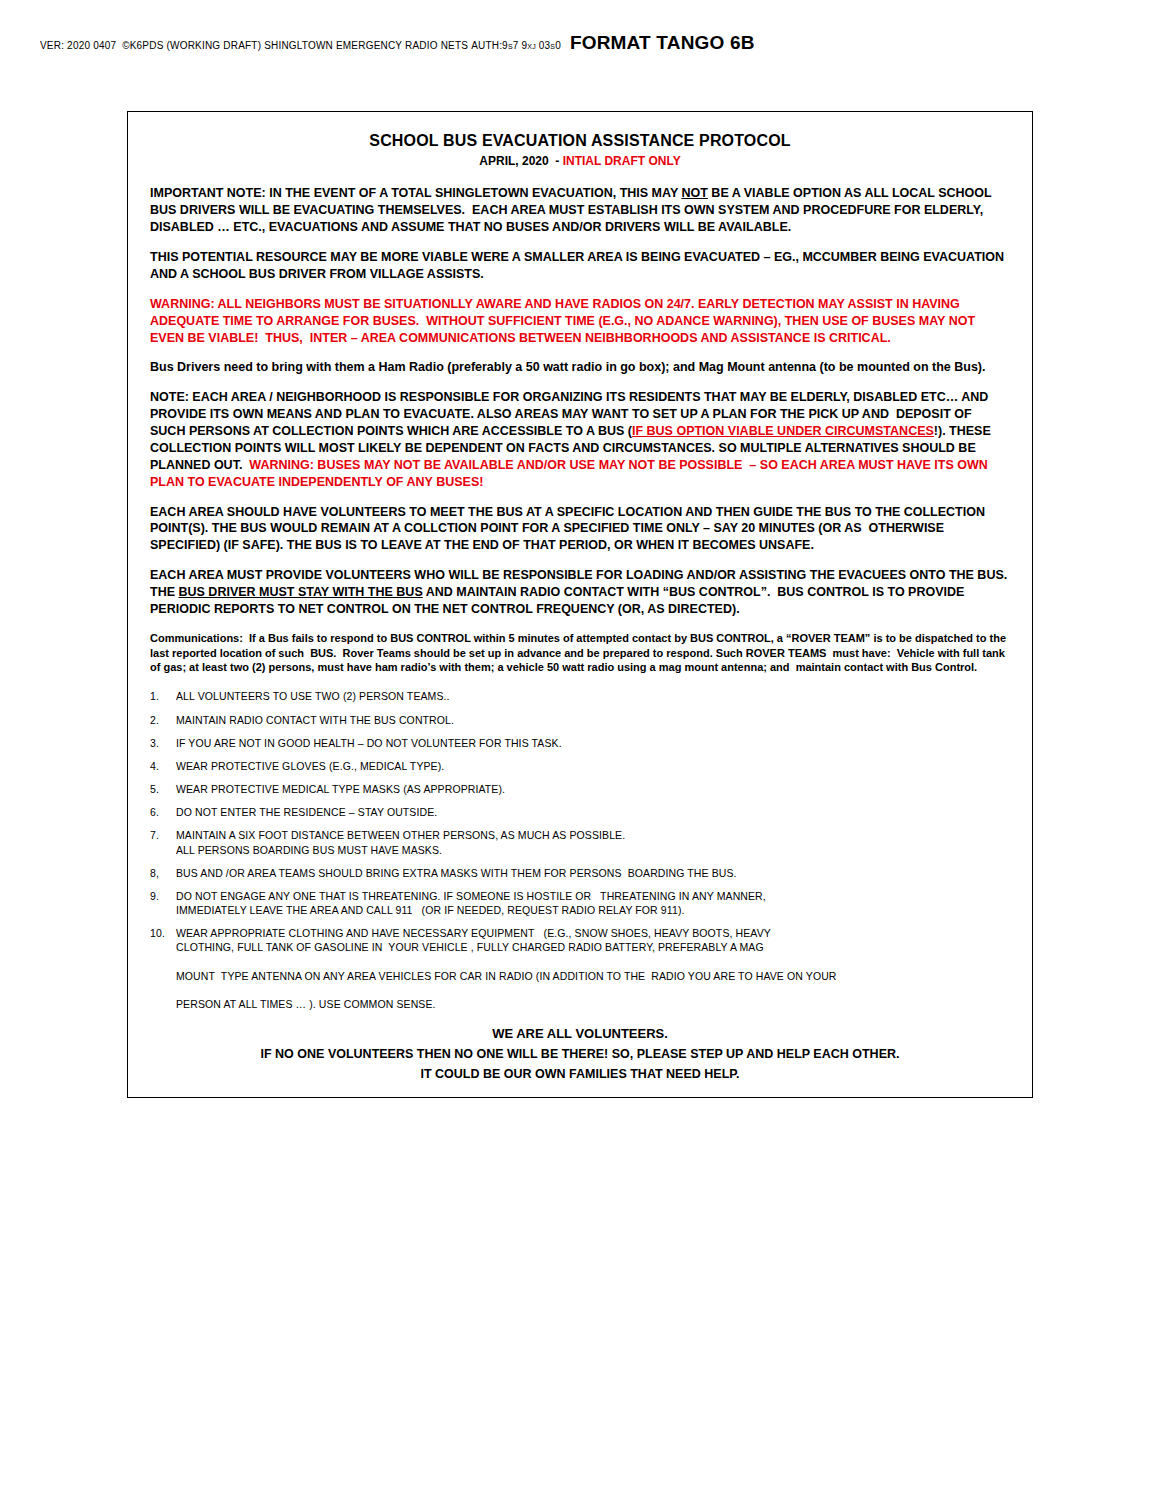VER: 2020 0407 ©K6PDS (WORKING DRAFT) SHINGLTOWN EMERGENCY RADIO NETS AUTH:9s7 9xj 03s0 FORMAT TANGO 6B
SCHOOL BUS EVACUATION ASSISTANCE PROTOCOL
APRIL, 2020 - INTIAL DRAFT ONLY
IMPORTANT NOTE: IN THE EVENT OF A TOTAL SHINGLETOWN EVACUATION, THIS MAY NOT BE A VIABLE OPTION AS ALL LOCAL SCHOOL BUS DRIVERS WILL BE EVACUATING THEMSELVES. EACH AREA MUST ESTABLISH ITS OWN SYSTEM AND PROCEDFURE FOR ELDERLY, DISABLED … ETC., EVACUATIONS AND ASSUME THAT NO BUSES AND/OR DRIVERS WILL BE AVAILABLE.
THIS POTENTIAL RESOURCE MAY BE MORE VIABLE WERE A SMALLER AREA IS BEING EVACUATED – EG., MCCUMBER BEING EVACUATION AND A SCHOOL BUS DRIVER FROM VILLAGE ASSISTS.
WARNING: ALL NEIGHBORS MUST BE SITUATIONLLY AWARE AND HAVE RADIOS ON 24/7. EARLY DETECTION MAY ASSIST IN HAVING ADEQUATE TIME TO ARRANGE FOR BUSES. WITHOUT SUFFICIENT TIME (E.G., NO ADANCE WARNING), THEN USE OF BUSES MAY NOT EVEN BE VIABLE! THUS, INTER – AREA COMMUNICATIONS BETWEEN NEIBHBORHOODS AND ASSISTANCE IS CRITICAL.
Bus Drivers need to bring with them a Ham Radio (preferably a 50 watt radio in go box); and Mag Mount antenna (to be mounted on the Bus).
NOTE: EACH AREA / NEIGHBORHOOD IS RESPONSIBLE FOR ORGANIZING ITS RESIDENTS THAT MAY BE ELDERLY, DISABLED ETC… AND PROVIDE ITS OWN MEANS AND PLAN TO EVACUATE. ALSO AREAS MAY WANT TO SET UP A PLAN FOR THE PICK UP AND DEPOSIT OF SUCH PERSONS AT COLLECTION POINTS WHICH ARE ACCESSIBLE TO A BUS (IF BUS OPTION VIABLE UNDER CIRCUMSTANCES!). THESE COLLECTION POINTS WILL MOST LIKELY BE DEPENDENT ON FACTS AND CIRCUMSTANCES. SO MULTIPLE ALTERNATIVES SHOULD BE PLANNED OUT. WARNING: BUSES MAY NOT BE AVAILABLE AND/OR USE MAY NOT BE POSSIBLE – SO EACH AREA MUST HAVE ITS OWN PLAN TO EVACUATE INDEPENDENTLY OF ANY BUSES!
EACH AREA SHOULD HAVE VOLUNTEERS TO MEET THE BUS AT A SPECIFIC LOCATION AND THEN GUIDE THE BUS TO THE COLLECTION POINT(S). THE BUS WOULD REMAIN AT A COLLCTION POINT FOR A SPECIFIED TIME ONLY – SAY 20 MINUTES (OR AS OTHERWISE SPECIFIED) (IF SAFE). THE BUS IS TO LEAVE AT THE END OF THAT PERIOD, OR WHEN IT BECOMES UNSAFE.
EACH AREA MUST PROVIDE VOLUNTEERS WHO WILL BE RESPONSIBLE FOR LOADING AND/OR ASSISTING THE EVACUEES ONTO THE BUS. THE BUS DRIVER MUST STAY WITH THE BUS AND MAINTAIN RADIO CONTACT WITH “BUS CONTROL”. BUS CONTROL IS TO PROVIDE PERIODIC REPORTS TO NET CONTROL ON THE NET CONTROL FREQUENCY (OR, AS DIRECTED).
Communications: If a Bus fails to respond to BUS CONTROL within 5 minutes of attempted contact by BUS CONTROL, a “ROVER TEAM” is to be dispatched to the last reported location of such BUS. Rover Teams should be set up in advance and be prepared to respond. Such ROVER TEAMS must have: Vehicle with full tank of gas; at least two (2) persons, must have ham radio’s with them; a vehicle 50 watt radio using a mag mount antenna; and maintain contact with Bus Control.
ALL VOLUNTEERS TO USE TWO (2) PERSON TEAMS..
MAINTAIN RADIO CONTACT WITH THE BUS CONTROL.
IF YOU ARE NOT IN GOOD HEALTH – DO NOT VOLUNTEER FOR THIS TASK.
WEAR PROTECTIVE GLOVES (E.G., MEDICAL TYPE).
WEAR PROTECTIVE MEDICAL TYPE MASKS (AS APPROPRIATE).
DO NOT ENTER THE RESIDENCE – STAY OUTSIDE.
MAINTAIN A SIX FOOT DISTANCE BETWEEN OTHER PERSONS, AS MUCH AS POSSIBLE.
ALL PERSONS BOARDING BUS MUST HAVE MASKS.
BUS AND /OR AREA TEAMS SHOULD BRING EXTRA MASKS WITH THEM FOR PERSONS BOARDING THE BUS.
DO NOT ENGAGE ANY ONE THAT IS THREATENING. IF SOMEONE IS HOSTILE OR THREATENING IN ANY MANNER,
IMMEDIATELY LEAVE THE AREA AND CALL 911 (OR IF NEEDED, REQUEST RADIO RELAY FOR 911).
WEAR APPROPRIATE CLOTHING AND HAVE NECESSARY EQUIPMENT (E.G., SNOW SHOES, HEAVY BOOTS, HEAVY
CLOTHING, FULL TANK OF GASOLINE IN YOUR VEHICLE , FULLY CHARGED RADIO BATTERY, PREFERABLY A MAG
MOUNT TYPE ANTENNA ON ANY AREA VEHICLES FOR CAR IN RADIO (IN ADDITION TO THE RADIO YOU ARE TO HAVE ON YOUR
PERSON AT ALL TIMES … ). USE COMMON SENSE.
WE ARE ALL VOLUNTEERS. IF NO ONE VOLUNTEERS THEN NO ONE WILL BE THERE! SO, PLEASE STEP UP AND HELP EACH OTHER. IT COULD BE OUR OWN FAMILIES THAT NEED HELP.